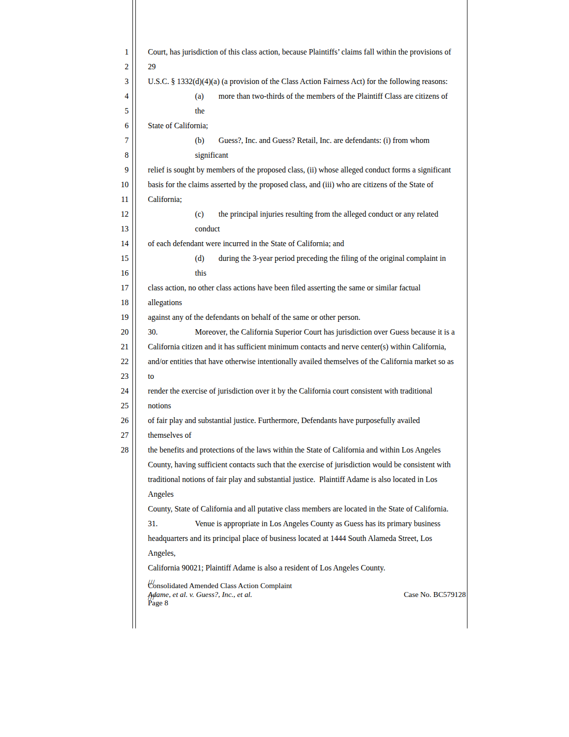1
2
3
4
5
6
7
8
9
10
11
12
13
14
15
16
17
18
19
20
21
22
23
24
25
26
27
28
Court, has jurisdiction of this class action, because Plaintiffs’ claims fall within the provisions of 29
U.S.C. § 1332(d)(4)(a) (a provision of the Class Action Fairness Act) for the following reasons:
(a) more than two-thirds of the members of the Plaintiff Class are citizens of the
State of California;
(b) Guess?, Inc. and Guess? Retail, Inc. are defendants: (i) from whom significant
relief is sought by members of the proposed class, (ii) whose alleged conduct forms a significant
basis for the claims asserted by the proposed class, and (iii) who are citizens of the State of
California;
(c) the principal injuries resulting from the alleged conduct or any related conduct
of each defendant were incurred in the State of California; and
(d) during the 3-year period preceding the filing of the original complaint in this
class action, no other class actions have been filed asserting the same or similar factual allegations
against any of the defendants on behalf of the same or other person.
30. Moreover, the California Superior Court has jurisdiction over Guess because it is a
California citizen and it has sufficient minimum contacts and nerve center(s) within California,
and/or entities that have otherwise intentionally availed themselves of the California market so as to
render the exercise of jurisdiction over it by the California court consistent with traditional notions
of fair play and substantial justice. Furthermore, Defendants have purposefully availed themselves of
the benefits and protections of the laws within the State of California and within Los Angeles
County, having sufficient contacts such that the exercise of jurisdiction would be consistent with
traditional notions of fair play and substantial justice. Plaintiff Adame is also located in Los Angeles
County, State of California and all putative class members are located in the State of California.
31. Venue is appropriate in Los Angeles County as Guess has its primary business
headquarters and its principal place of business located at 1444 South Alameda Street, Los Angeles,
California 90021; Plaintiff Adame is also a resident of Los Angeles County.
///
///
Consolidated Amended Class Action Complaint
Adame, et al. v. Guess?, Inc., et al.
Case No. BC579128
Page 8